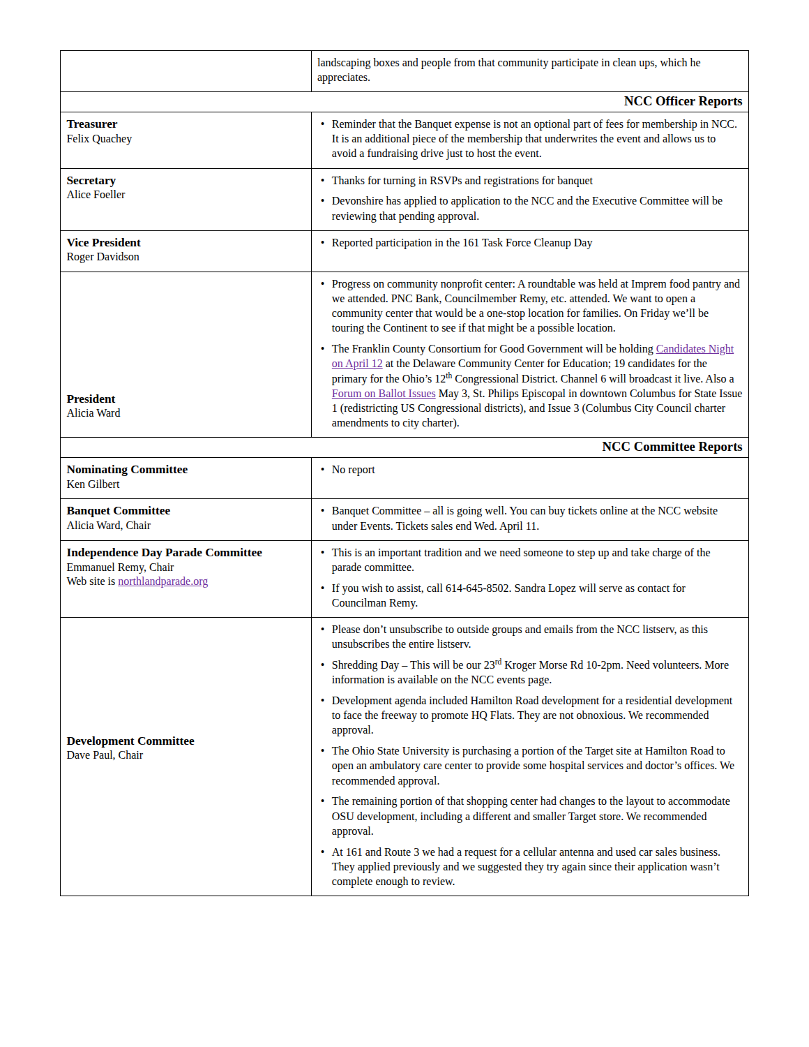| | landscaping boxes and people from that community participate in clean ups, which he appreciates. |
| NCC Officer Reports |
| Treasurer Felix Quachey | Reminder that the Banquet expense is not an optional part of fees for membership in NCC. It is an additional piece of the membership that underwrites the event and allows us to avoid a fundraising drive just to host the event. |
| Secretary Alice Foeller | Thanks for turning in RSVPs and registrations for banquet Devonshire has applied to application to the NCC and the Executive Committee will be reviewing that pending approval. |
| Vice President Roger Davidson | Reported participation in the 161 Task Force Cleanup Day |
| President Alicia Ward | Progress on community nonprofit center: A roundtable was held at Imprem food pantry and we attended. PNC Bank, Councilmember Remy, etc. attended. We want to open a community center that would be a one-stop location for families. On Friday we’ll be touring the Continent to see if that might be a possible location. The Franklin County Consortium for Good Government will be holding Candidates Night on April 12 at the Delaware Community Center for Education; 19 candidates for the primary for the Ohio’s 12 th Congressional District. Channel 6 will broadcast it live. Also a Forum on Ballot Issues May 3, St. Philips Episcopal in downtown Columbus for State Issue 1 (redistricting US Congressional districts), and Issue 3 (Columbus City Council charter amendments to city charter). |
| NCC Committee Reports |
| Nominating Committee Ken Gilbert | No report |
| Banquet Committee Alicia Ward, Chair | Banquet Committee – all is going well. You can buy tickets online at the NCC website under Events. Tickets sales end Wed. April 11. |
| Independence Day Parade Committee Emmanuel Remy, Chair Web site is northlandparade.org | This is an important tradition and we need someone to step up and take charge of the parade committee. If you wish to assist, call 614-645-8502. Sandra Lopez will serve as contact for Councilman Remy. |
| Development Committee Dave Paul, Chair | Please don’t unsubscribe to outside groups and emails from the NCC listserv, as this unsubscribes the entire listserv. Shredding Day – This will be our 23 rd Kroger Morse Rd 10-2pm. Need volunteers. More information is available on the NCC events page. Development agenda included Hamilton Road development for a residential development to face the freeway to promote HQ Flats. They are not obnoxious. We recommended approval. The Ohio State University is purchasing a portion of the Target site at Hamilton Road to open an ambulatory care center to provide some hospital services and doctor’s offices. We recommended approval. The remaining portion of that shopping center had changes to the layout to accommodate OSU development, including a different and smaller Target store. We recommended approval. At 161 and Route 3 we had a request for a cellular antenna and used car sales business. They applied previously and we suggested they try again since their application wasn’t complete enough to review. |